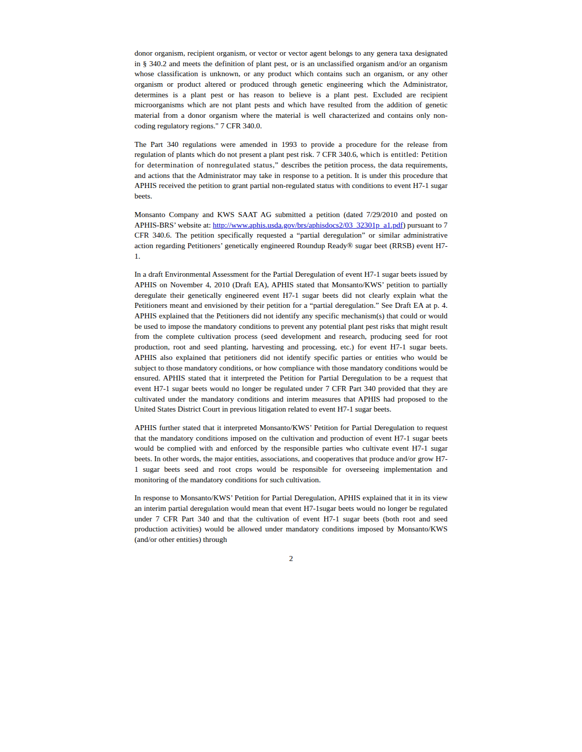donor organism, recipient organism, or vector or vector agent belongs to any genera taxa designated in § 340.2 and meets the definition of plant pest, or is an unclassified organism and/or an organism whose classification is unknown, or any product which contains such an organism, or any other organism or product altered or produced through genetic engineering which the Administrator, determines is a plant pest or has reason to believe is a plant pest. Excluded are recipient microorganisms which are not plant pests and which have resulted from the addition of genetic material from a donor organism where the material is well characterized and contains only non-coding regulatory regions." 7 CFR 340.0.
The Part 340 regulations were amended in 1993 to provide a procedure for the release from regulation of plants which do not present a plant pest risk. 7 CFR 340.6, which is entitled: Petition for determination of nonregulated status,” describes the petition process, the data requirements, and actions that the Administrator may take in response to a petition. It is under this procedure that APHIS received the petition to grant partial non-regulated status with conditions to event H7-1 sugar beets.
Monsanto Company and KWS SAAT AG submitted a petition (dated 7/29/2010 and posted on APHIS-BRS’ website at: http://www.aphis.usda.gov/brs/aphisdocs2/03_32301p_a1.pdf) pursuant to 7 CFR 340.6. The petition specifically requested a “partial deregulation” or similar administrative action regarding Petitioners’ genetically engineered Roundup Ready® sugar beet (RRSB) event H7-1.
In a draft Environmental Assessment for the Partial Deregulation of event H7-1 sugar beets issued by APHIS on November 4, 2010 (Draft EA), APHIS stated that Monsanto/KWS’ petition to partially deregulate their genetically engineered event H7-1 sugar beets did not clearly explain what the Petitioners meant and envisioned by their petition for a “partial deregulation.” See Draft EA at p. 4. APHIS explained that the Petitioners did not identify any specific mechanism(s) that could or would be used to impose the mandatory conditions to prevent any potential plant pest risks that might result from the complete cultivation process (seed development and research, producing seed for root production, root and seed planting, harvesting and processing, etc.) for event H7-1 sugar beets. APHIS also explained that petitioners did not identify specific parties or entities who would be subject to those mandatory conditions, or how compliance with those mandatory conditions would be ensured. APHIS stated that it interpreted the Petition for Partial Deregulation to be a request that event H7-1 sugar beets would no longer be regulated under 7 CFR Part 340 provided that they are cultivated under the mandatory conditions and interim measures that APHIS had proposed to the United States District Court in previous litigation related to event H7-1 sugar beets.
APHIS further stated that it interpreted Monsanto/KWS’ Petition for Partial Deregulation to request that the mandatory conditions imposed on the cultivation and production of event H7-1 sugar beets would be complied with and enforced by the responsible parties who cultivate event H7-1 sugar beets. In other words, the major entities, associations, and cooperatives that produce and/or grow H7-1 sugar beets seed and root crops would be responsible for overseeing implementation and monitoring of the mandatory conditions for such cultivation.
In response to Monsanto/KWS’ Petition for Partial Deregulation, APHIS explained that it in its view an interim partial deregulation would mean that event H7-1sugar beets would no longer be regulated under 7 CFR Part 340 and that the cultivation of event H7-1 sugar beets (both root and seed production activities) would be allowed under mandatory conditions imposed by Monsanto/KWS (and/or other entities) through
2